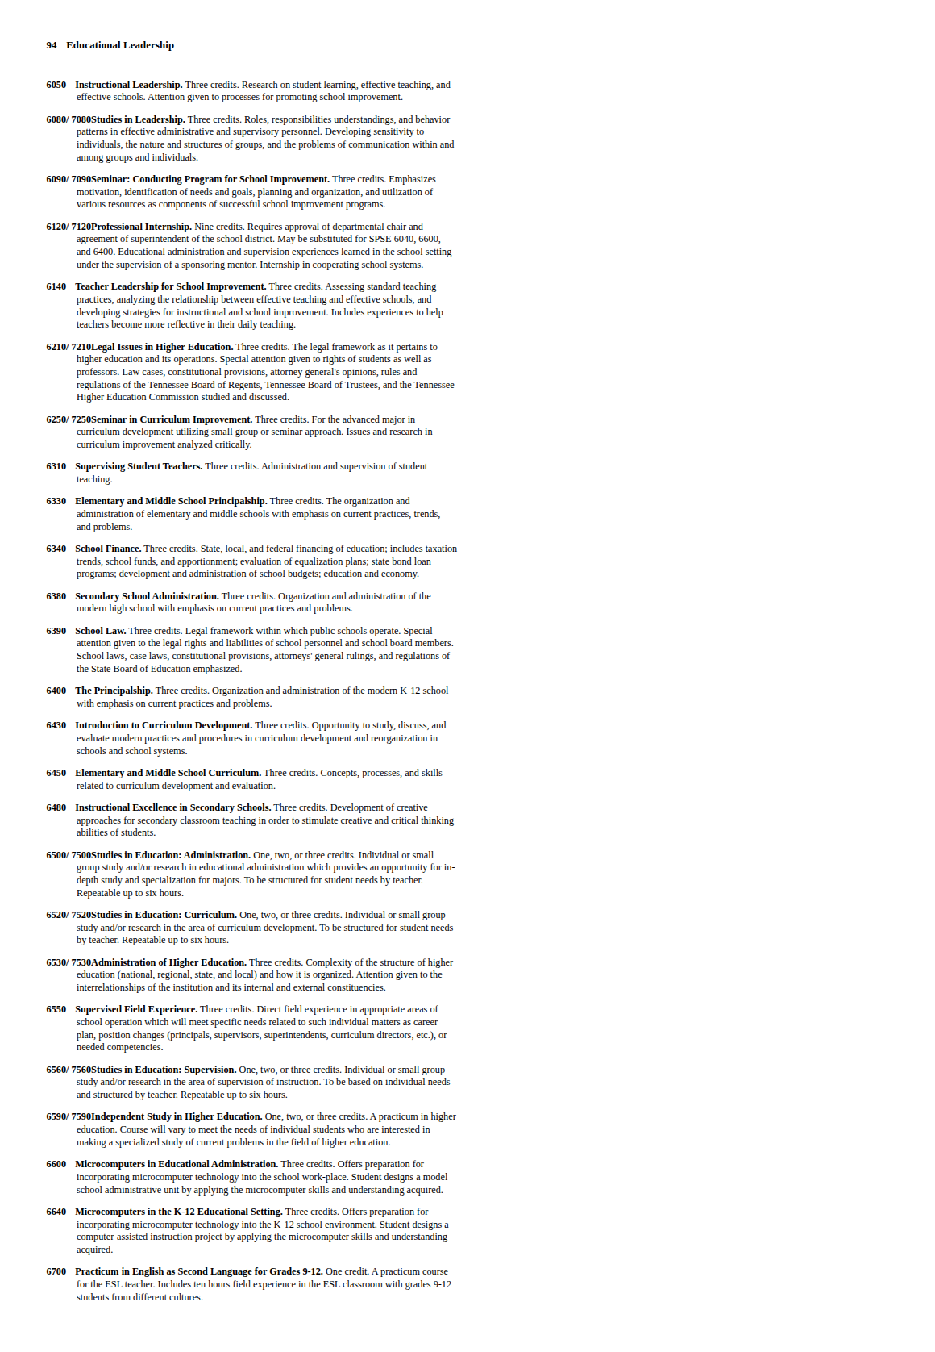94 Educational Leadership
6050 Instructional Leadership. Three credits. Research on student learning, effective teaching, and effective schools. Attention given to processes for promoting school improvement.
6080/ 7080 Studies in Leadership. Three credits. Roles, responsibilities understandings, and behavior patterns in effective administrative and supervisory personnel. Developing sensitivity to individuals, the nature and structures of groups, and the problems of communication within and among groups and individuals.
6090/ 7090 Seminar: Conducting Program for School Improvement. Three credits. Emphasizes motivation, identification of needs and goals, planning and organization, and utilization of various resources as components of successful school improvement programs.
6120/ 7120 Professional Internship. Nine credits. Requires approval of departmental chair and agreement of superintendent of the school district. May be substituted for SPSE 6040, 6600, and 6400. Educational administration and supervision experiences learned in the school setting under the supervision of a sponsoring mentor. Internship in cooperating school systems.
6140 Teacher Leadership for School Improvement. Three credits. Assessing standard teaching practices, analyzing the relationship between effective teaching and effective schools, and developing strategies for instructional and school improvement. Includes experiences to help teachers become more reflective in their daily teaching.
6210/ 7210 Legal Issues in Higher Education. Three credits. The legal framework as it pertains to higher education and its operations. Special attention given to rights of students as well as professors. Law cases, constitutional provisions, attorney general's opinions, rules and regulations of the Tennessee Board of Regents, Tennessee Board of Trustees, and the Tennessee Higher Education Commission studied and discussed.
6250/ 7250 Seminar in Curriculum Improvement. Three credits. For the advanced major in curriculum development utilizing small group or seminar approach. Issues and research in curriculum improvement analyzed critically.
6310 Supervising Student Teachers. Three credits. Administration and supervision of student teaching.
6330 Elementary and Middle School Principalship. Three credits. The organization and administration of elementary and middle schools with emphasis on current practices, trends, and problems.
6340 School Finance. Three credits. State, local, and federal financing of education; includes taxation trends, school funds, and apportionment; evaluation of equalization plans; state bond loan programs; development and administration of school budgets; education and economy.
6380 Secondary School Administration. Three credits. Organization and administration of the modern high school with emphasis on current practices and problems.
6390 School Law. Three credits. Legal framework within which public schools operate. Special attention given to the legal rights and liabilities of school personnel and school board members. School laws, case laws, constitutional provisions, attorneys' general rulings, and regulations of the State Board of Education emphasized.
6400 The Principalship. Three credits. Organization and administration of the modern K-12 school with emphasis on current practices and problems.
6430 Introduction to Curriculum Development. Three credits. Opportunity to study, discuss, and evaluate modern practices and procedures in curriculum development and reorganization in schools and school systems.
6450 Elementary and Middle School Curriculum. Three credits. Concepts, processes, and skills related to curriculum development and evaluation.
6480 Instructional Excellence in Secondary Schools. Three credits. Development of creative approaches for secondary classroom teaching in order to stimulate creative and critical thinking abilities of students.
6500/ 7500 Studies in Education: Administration. One, two, or three credits. Individual or small group study and/or research in educational administration which provides an opportunity for in-depth study and specialization for majors. To be structured for student needs by teacher. Repeatable up to six hours.
6520/ 7520 Studies in Education: Curriculum. One, two, or three credits. Individual or small group study and/or research in the area of curriculum development. To be structured for student needs by teacher. Repeatable up to six hours.
6530/ 7530 Administration of Higher Education. Three credits. Complexity of the structure of higher education (national, regional, state, and local) and how it is organized. Attention given to the interrelationships of the institution and its internal and external constituencies.
6550 Supervised Field Experience. Three credits. Direct field experience in appropriate areas of school operation which will meet specific needs related to such individual matters as career plan, position changes (principals, supervisors, superintendents, curriculum directors, etc.), or needed competencies.
6560/ 7560 Studies in Education: Supervision. One, two, or three credits. Individual or small group study and/or research in the area of supervision of instruction. To be based on individual needs and structured by teacher. Repeatable up to six hours.
6590/ 7590 Independent Study in Higher Education. One, two, or three credits. A practicum in higher education. Course will vary to meet the needs of individual students who are interested in making a specialized study of current problems in the field of higher education.
6600 Microcomputers in Educational Administration. Three credits. Offers preparation for incorporating microcomputer technology into the school work-place. Student designs a model school administrative unit by applying the microcomputer skills and understanding acquired.
6640 Microcomputers in the K-12 Educational Setting. Three credits. Offers preparation for incorporating microcomputer technology into the K-12 school environment. Student designs a computer-assisted instruction project by applying the microcomputer skills and understanding acquired.
6700 Practicum in English as Second Language for Grades 9-12. One credit. A practicum course for the ESL teacher. Includes ten hours field experience in the ESL classroom with grades 9-12 students from different cultures.